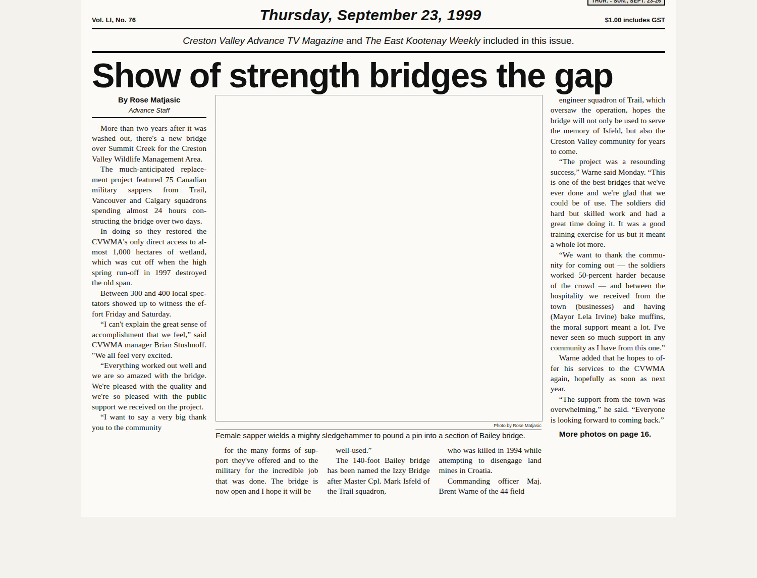Vol. LI, No. 76
Thursday, September 23, 1999
$1.00 includes GST
THUR. - SUN., SEPT. 23-26
Creston Valley Advance TV Magazine and The East Kootenay Weekly included in this issue.
Show of strength bridges the gap
By Rose Matjasic Advance Staff
More than two years after it was washed out, there's a new bridge over Summit Creek for the Creston Valley Wildlife Management Area.
The much-anticipated replacement project featured 75 Canadian military sappers from Trail, Vancouver and Calgary squadrons spending almost 24 hours constructing the bridge over two days.
In doing so they restored the CVWMA's only direct access to almost 1,000 hectares of wetland, which was cut off when the high spring run-off in 1997 destroyed the old span.
Between 300 and 400 local spectators showed up to witness the effort Friday and Saturday.
“I can't explain the great sense of accomplishment that we feel,” said CVWMA manager Brian Stushnoff. "We all feel very excited.
“Everything worked out well and we are so amazed with the bridge. We're pleased with the quality and we're so pleased with the public support we received on the project.
“I want to say a very big thank you to the community
Photo by Rose Matjasic
Female sapper wields a mighty sledgehammer to pound a pin into a section of Bailey bridge.
for the many forms of support they've offered and to the military for the incredible job that was done. The bridge is now open and I hope it will be
well-used.”
The 140-foot Bailey bridge has been named the Izzy Bridge after Master Cpl. Mark Isfeld of the Trail squadron,
who was killed in 1994 while attempting to disengage land mines in Croatia.
Commanding officer Maj. Brent Warne of the 44 field
engineer squadron of Trail, which oversaw the operation, hopes the bridge will not only be used to serve the memory of Isfeld, but also the Creston Valley community for years to come.
“The project was a resounding success,” Warne said Monday. “This is one of the best bridges that we've ever done and we're glad that we could be of use. The soldiers did hard but skilled work and had a great time doing it. It was a good training exercise for us but it meant a whole lot more.
“We want to thank the community for coming out — the soldiers worked 50-percent harder because of the crowd — and between the hospitality we received from the town (businesses) and having (Mayor Lela Irvine) bake muffins, the moral support meant a lot. I've never seen so much support in any community as I have from this one.”
Warne added that he hopes to offer his services to the CVWMA again, hopefully as soon as next year.
“The support from the town was overwhelming,” he said. “Everyone is looking forward to coming back.”
More photos on page 16.